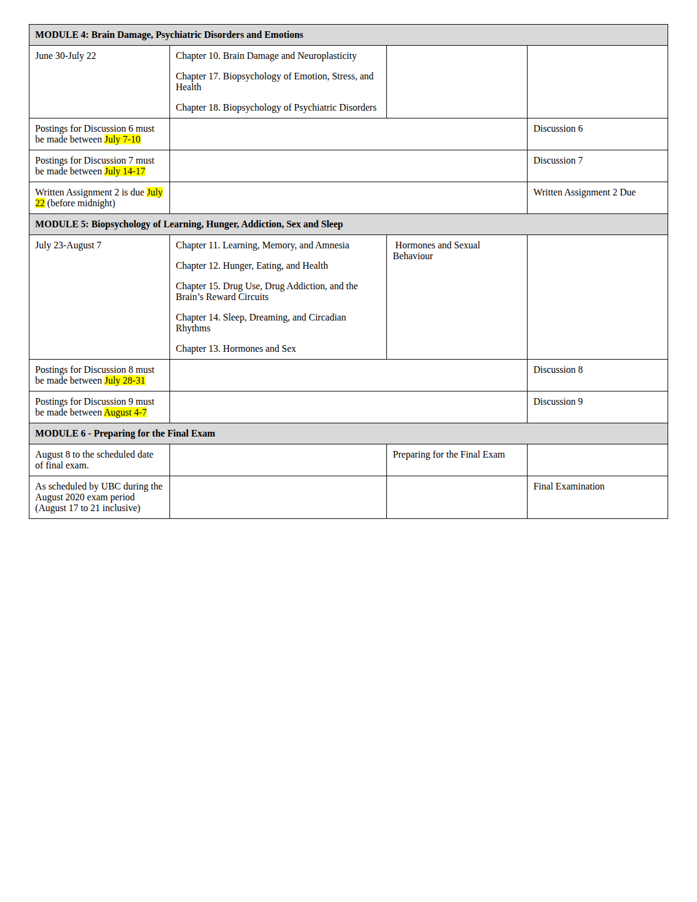| MODULE 4: Brain Damage, Psychiatric Disorders and Emotions |
| June 30-July 22 | Chapter 10. Brain Damage and Neuroplasticity Chapter 17. Biopsychology of Emotion, Stress, and Health Chapter 18. Biopsychology of Psychiatric Disorders | | |
| Postings for Discussion 6 must be made between July 7-10 | | Discussion 6 |
| Postings for Discussion 7 must be made between July 14-17 | | Discussion 7 |
| Written Assignment 2 is due July 22 (before midnight) | | Written Assignment 2 Due |
| MODULE 5: Biopsychology of Learning, Hunger, Addiction, Sex and Sleep |
| July 23-August 7 | Chapter 11. Learning, Memory, and Amnesia Chapter 12. Hunger, Eating, and Health Chapter 15. Drug Use, Drug Addiction, and the Brain’s Reward Circuits Chapter 14. Sleep, Dreaming, and Circadian Rhythms Chapter 13. Hormones and Sex | Hormones and Sexual Behaviour | |
| Postings for Discussion 8 must be made between July 28-31 | | Discussion 8 |
| Postings for Discussion 9 must be made between August 4-7 | | Discussion 9 |
| MODULE 6 - Preparing for the Final Exam |
| August 8 to the scheduled date of final exam. | | Preparing for the Final Exam | |
| As scheduled by UBC during the August 2020 exam period (August 17 to 21 inclusive) | | | Final Examination |